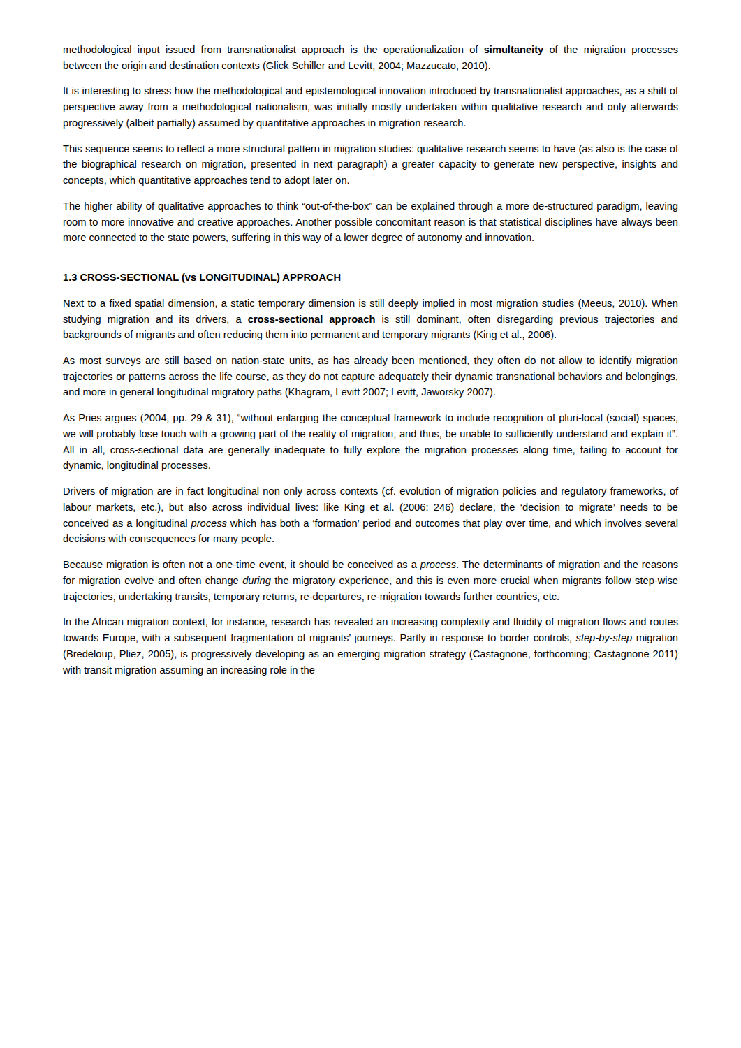methodological input issued from transnationalist approach is the operationalization of simultaneity of the migration processes between the origin and destination contexts (Glick Schiller and Levitt, 2004; Mazzucato, 2010).
It is interesting to stress how the methodological and epistemological innovation introduced by transnationalist approaches, as a shift of perspective away from a methodological nationalism, was initially mostly undertaken within qualitative research and only afterwards progressively (albeit partially) assumed by quantitative approaches in migration research.
This sequence seems to reflect a more structural pattern in migration studies: qualitative research seems to have (as also is the case of the biographical research on migration, presented in next paragraph) a greater capacity to generate new perspective, insights and concepts, which quantitative approaches tend to adopt later on.
The higher ability of qualitative approaches to think “out-of-the-box” can be explained through a more de-structured paradigm, leaving room to more innovative and creative approaches. Another possible concomitant reason is that statistical disciplines have always been more connected to the state powers, suffering in this way of a lower degree of autonomy and innovation.
1.3 CROSS-SECTIONAL (vs LONGITUDINAL) APPROACH
Next to a fixed spatial dimension, a static temporary dimension is still deeply implied in most migration studies (Meeus, 2010). When studying migration and its drivers, a cross-sectional approach is still dominant, often disregarding previous trajectories and backgrounds of migrants and often reducing them into permanent and temporary migrants (King et al., 2006).
As most surveys are still based on nation-state units, as has already been mentioned, they often do not allow to identify migration trajectories or patterns across the life course, as they do not capture adequately their dynamic transnational behaviors and belongings, and more in general longitudinal migratory paths (Khagram, Levitt 2007; Levitt, Jaworsky 2007).
As Pries argues (2004, pp. 29 & 31), “without enlarging the conceptual framework to include recognition of pluri-local (social) spaces, we will probably lose touch with a growing part of the reality of migration, and thus, be unable to sufficiently understand and explain it”. All in all, cross-sectional data are generally inadequate to fully explore the migration processes along time, failing to account for dynamic, longitudinal processes.
Drivers of migration are in fact longitudinal non only across contexts (cf. evolution of migration policies and regulatory frameworks, of labour markets, etc.), but also across individual lives: like King et al. (2006: 246) declare, the ‘decision to migrate’ needs to be conceived as a longitudinal process which has both a ‘formation’ period and outcomes that play over time, and which involves several decisions with consequences for many people.
Because migration is often not a one-time event, it should be conceived as a process. The determinants of migration and the reasons for migration evolve and often change during the migratory experience, and this is even more crucial when migrants follow step-wise trajectories, undertaking transits, temporary returns, re-departures, re-migration towards further countries, etc.
In the African migration context, for instance, research has revealed an increasing complexity and fluidity of migration flows and routes towards Europe, with a subsequent fragmentation of migrants’ journeys. Partly in response to border controls, step-by-step migration (Bredeloup, Pliez, 2005), is progressively developing as an emerging migration strategy (Castagnone, forthcoming; Castagnone 2011) with transit migration assuming an increasing role in the